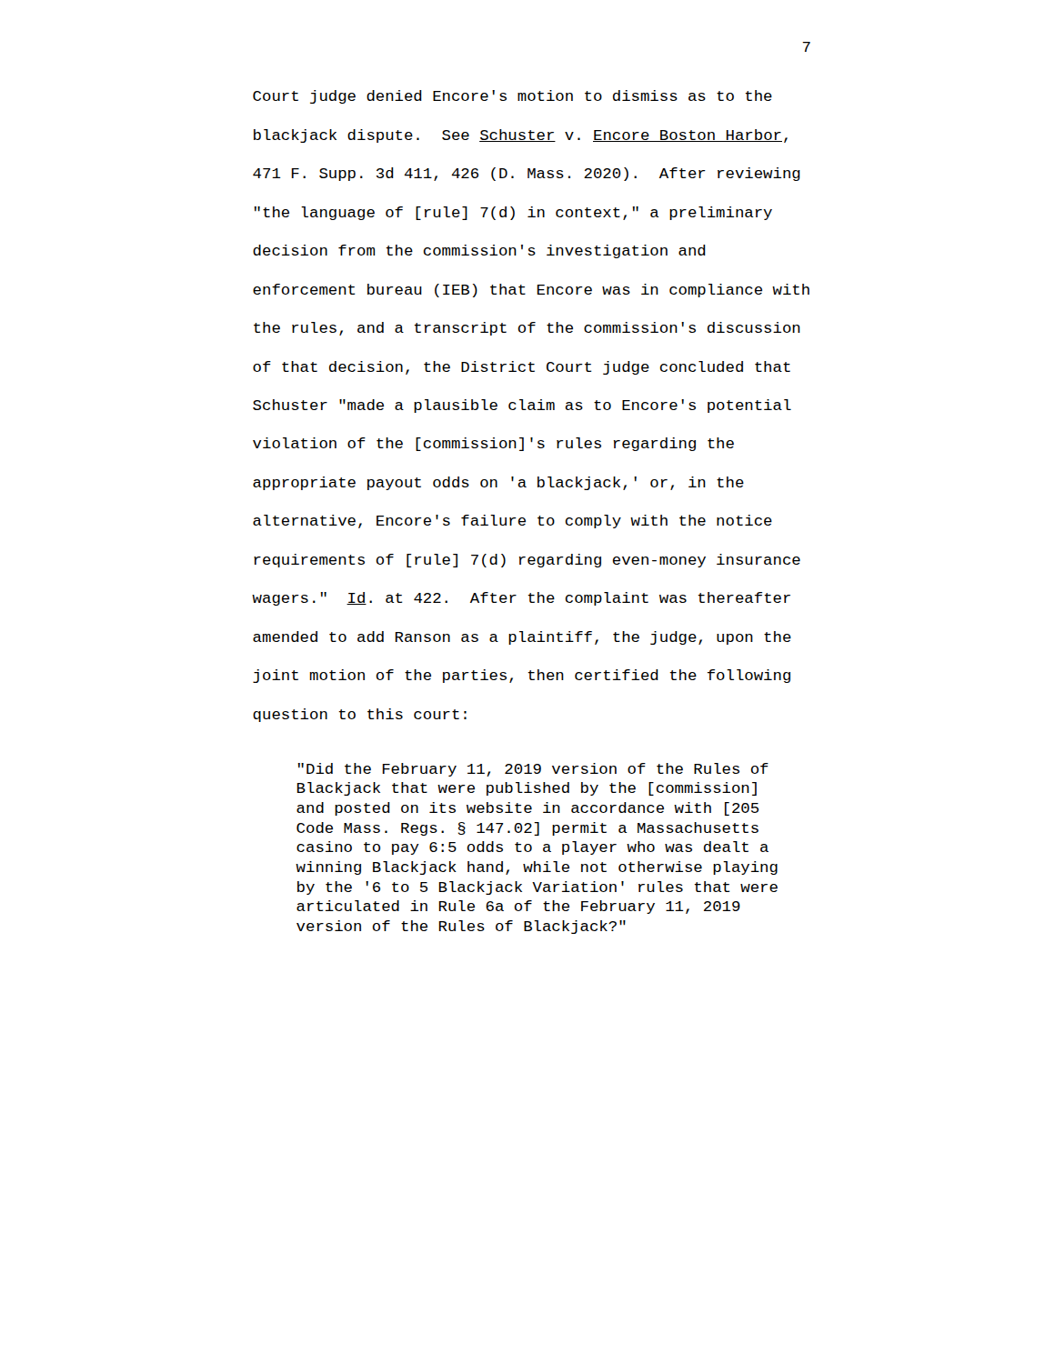7
Court judge denied Encore's motion to dismiss as to the blackjack dispute. See Schuster v. Encore Boston Harbor, 471 F. Supp. 3d 411, 426 (D. Mass. 2020). After reviewing "the language of [rule] 7(d) in context," a preliminary decision from the commission's investigation and enforcement bureau (IEB) that Encore was in compliance with the rules, and a transcript of the commission's discussion of that decision, the District Court judge concluded that Schuster "made a plausible claim as to Encore's potential violation of the [commission]'s rules regarding the appropriate payout odds on 'a blackjack,' or, in the alternative, Encore's failure to comply with the notice requirements of [rule] 7(d) regarding even-money insurance wagers." Id. at 422. After the complaint was thereafter amended to add Ranson as a plaintiff, the judge, upon the joint motion of the parties, then certified the following question to this court:
"Did the February 11, 2019 version of the Rules of Blackjack that were published by the [commission] and posted on its website in accordance with [205 Code Mass. Regs. § 147.02] permit a Massachusetts casino to pay 6:5 odds to a player who was dealt a winning Blackjack hand, while not otherwise playing by the '6 to 5 Blackjack Variation' rules that were articulated in Rule 6a of the February 11, 2019 version of the Rules of Blackjack?"